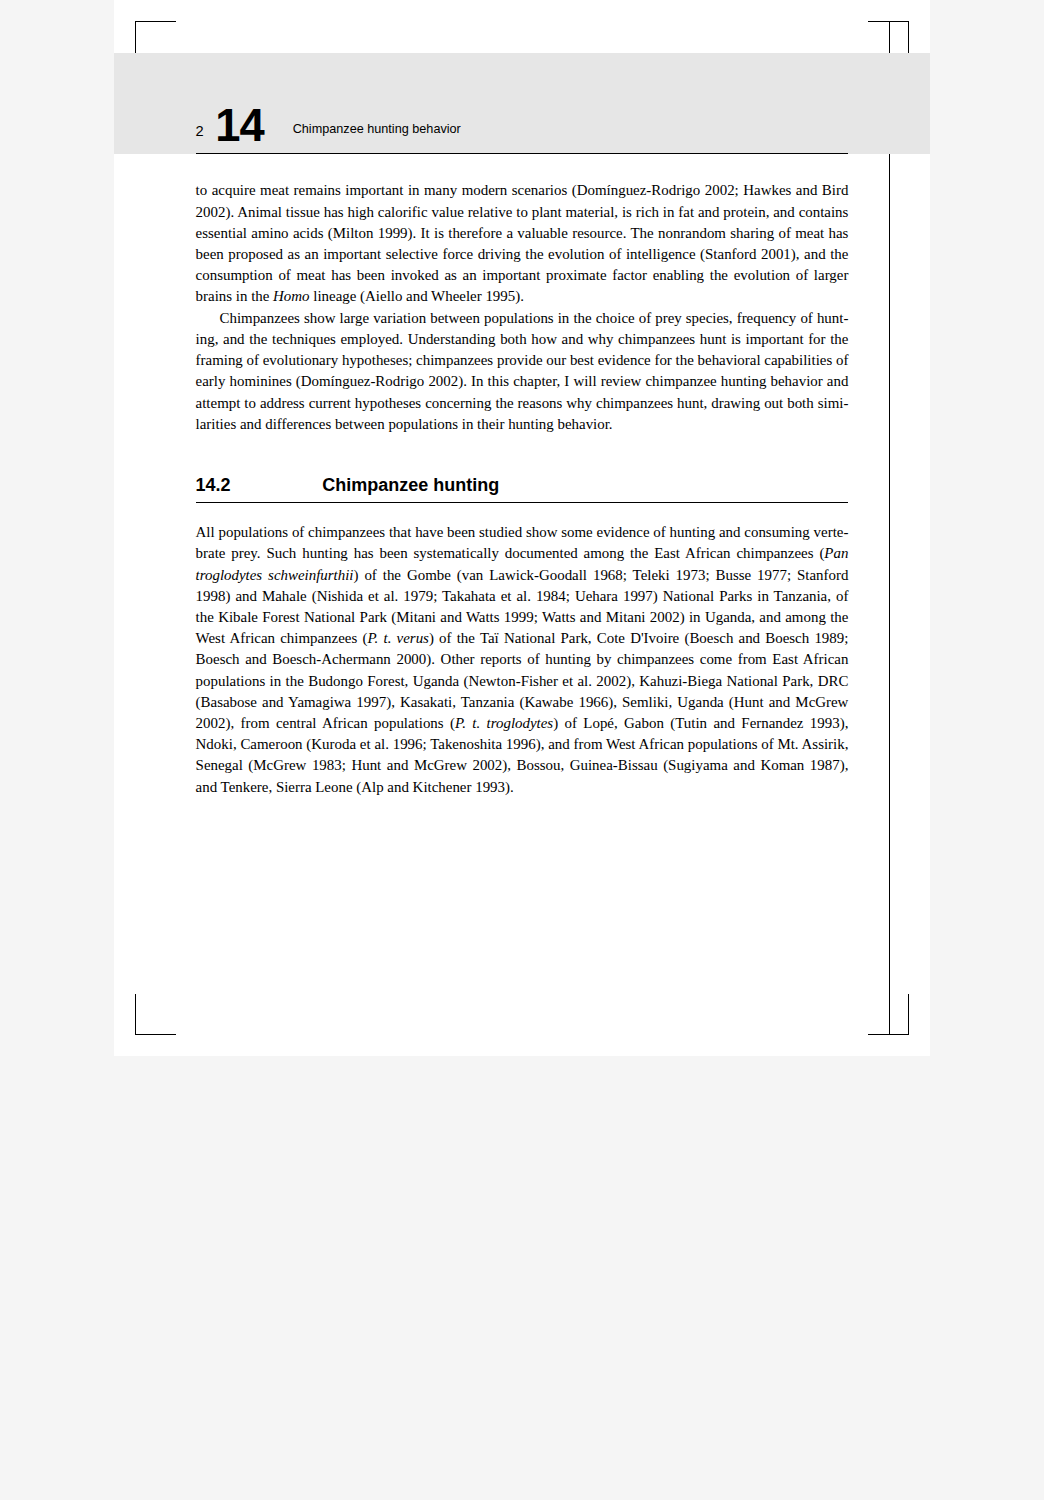2 14 Chimpanzee hunting behavior
to acquire meat remains important in many modern scenarios (Domínguez-Rodrigo 2002; Hawkes and Bird 2002). Animal tissue has high calorific value relative to plant material, is rich in fat and protein, and contains essential amino acids (Milton 1999). It is therefore a valuable resource. The nonrandom sharing of meat has been proposed as an important selective force driving the evolution of intelligence (Stanford 2001), and the consumption of meat has been invoked as an important proximate factor enabling the evolution of larger brains in the Homo lineage (Aiello and Wheeler 1995).
Chimpanzees show large variation between populations in the choice of prey species, frequency of hunting, and the techniques employed. Understanding both how and why chimpanzees hunt is important for the framing of evolutionary hypotheses; chimpanzees provide our best evidence for the behavioral capabilities of early hominines (Domínguez-Rodrigo 2002). In this chapter, I will review chimpanzee hunting behavior and attempt to address current hypotheses concerning the reasons why chimpanzees hunt, drawing out both similarities and differences between populations in their hunting behavior.
14.2 Chimpanzee hunting
All populations of chimpanzees that have been studied show some evidence of hunting and consuming vertebrate prey. Such hunting has been systematically documented among the East African chimpanzees (Pan troglodytes schweinfurthii) of the Gombe (van Lawick-Goodall 1968; Teleki 1973; Busse 1977; Stanford 1998) and Mahale (Nishida et al. 1979; Takahata et al. 1984; Uehara 1997) National Parks in Tanzania, of the Kibale Forest National Park (Mitani and Watts 1999; Watts and Mitani 2002) in Uganda, and among the West African chimpanzees (P. t. verus) of the Taï National Park, Cote D'Ivoire (Boesch and Boesch 1989; Boesch and Boesch-Achermann 2000). Other reports of hunting by chimpanzees come from East African populations in the Budongo Forest, Uganda (Newton-Fisher et al. 2002), Kahuzi-Biega National Park, DRC (Basabose and Yamagiwa 1997), Kasakati, Tanzania (Kawabe 1966), Semliki, Uganda (Hunt and McGrew 2002), from central African populations (P. t. troglodytes) of Lopé, Gabon (Tutin and Fernandez 1993), Ndoki, Cameroon (Kuroda et al. 1996; Takenoshita 1996), and from West African populations of Mt. Assirik, Senegal (McGrew 1983; Hunt and McGrew 2002), Bossou, Guinea-Bissau (Sugiyama and Koman 1987), and Tenkere, Sierra Leone (Alp and Kitchener 1993).